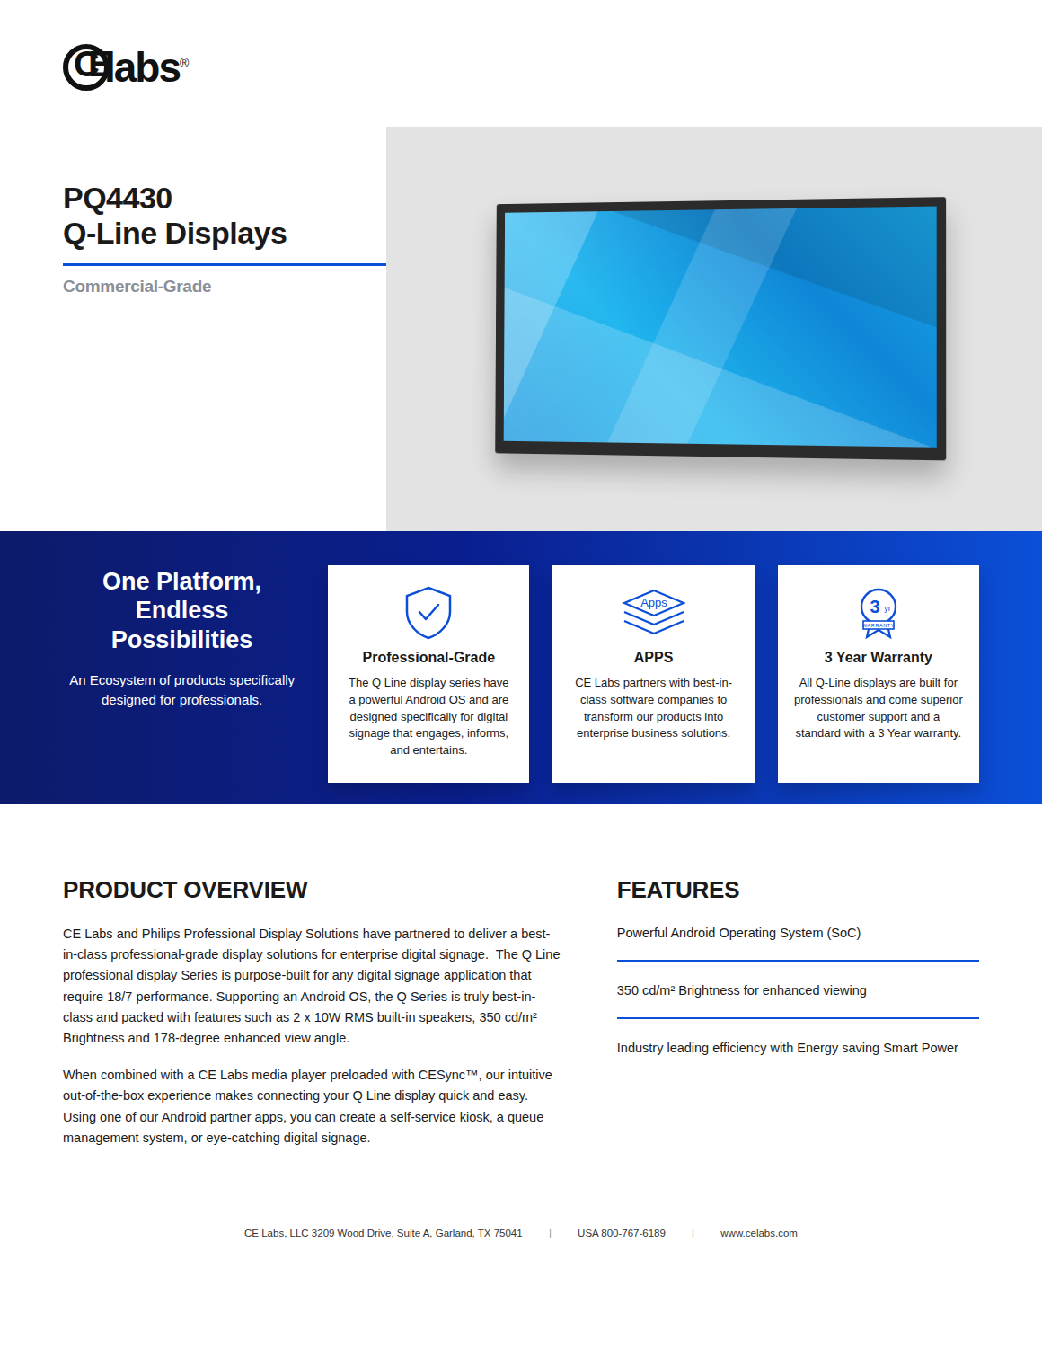labs®
PQ4430
Q-Line Displays
Commercial-Grade
One Platform,
Endless
Possibilities
An Ecosystem of products specifically designed for professionals.
Professional-Grade
The Q Line display series have a powerful Android OS and are designed specifically for digital signage that engages, informs, and entertains.
Apps
APPS
CE Labs partners with best-in-class software companies to transform our products into enterprise business solutions.
3 yr WARRANTY
3 Year Warranty
All Q-Line displays are built for professionals and come superior customer support and a standard with a 3 Year warranty.
PRODUCT OVERVIEW
CE Labs and Philips Professional Display Solutions have partnered to deliver a best-in-class professional-grade display solutions for enterprise digital signage. The Q Line professional display Series is purpose-built for any digital signage application that require 18/7 performance. Supporting an Android OS, the Q Series is truly best-in-class and packed with features such as 2 x 10W RMS built-in speakers, 350 cd/m² Brightness and 178-degree enhanced view angle.
When combined with a CE Labs media player preloaded with CESync™, our intuitive out-of-the-box experience makes connecting your Q Line display quick and easy. Using one of our Android partner apps, you can create a self-service kiosk, a queue management system, or eye-catching digital signage.
FEATURES
Powerful Android Operating System (SoC)
350 cd/m² Brightness for enhanced viewing
Industry leading efficiency with Energy saving Smart Power
CE Labs, LLC 3209 Wood Drive, Suite A, Garland, TX 75041 | USA 800-767-6189 | www.celabs.com